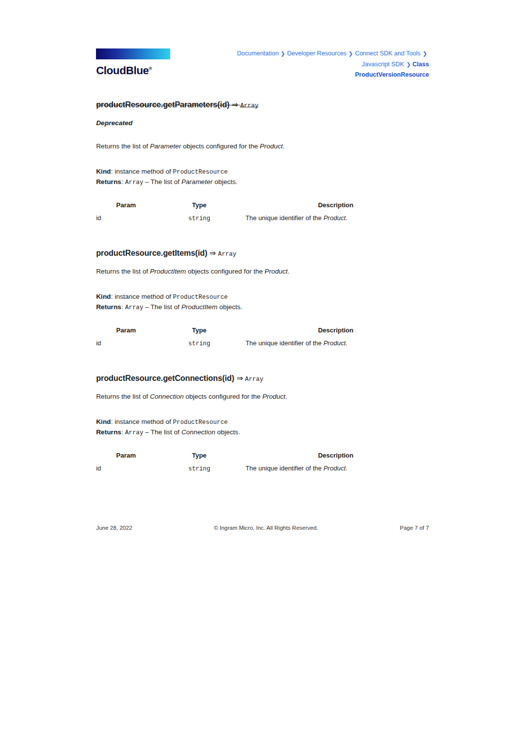CloudBlue®
Documentation❯Developer Resources❯Connect SDK and Tools❯Javascript SDK❯Class
ProductVersionResource
productResource.getParameters(id) ⇒ Array
Deprecated
Returns the list of Parameter objects configured for the Product.
Kind: instance method of ProductResource
Returns: Array – The list of Parameter objects.
| Param | Type | Description |
| --- | --- | --- |
| id | string | The unique identifier of the Product . |
productResource.getItems(id) ⇒ Array
Returns the list of ProductItem objects configured for the Product.
Kind: instance method of ProductResource
Returns: Array – The list of ProductItem objects.
| Param | Type | Description |
| --- | --- | --- |
| id | string | The unique identifier of the Product . |
productResource.getConnections(id) ⇒ Array
Returns the list of Connection objects configured for the Product.
Kind: instance method of ProductResource
Returns: Array – The list of Connection objects.
| Param | Type | Description |
| --- | --- | --- |
| id | string | The unique identifier of the Product . |
June 28, 2022
© Ingram Micro, Inc. All Rights Reserved.
Page 7 of 7